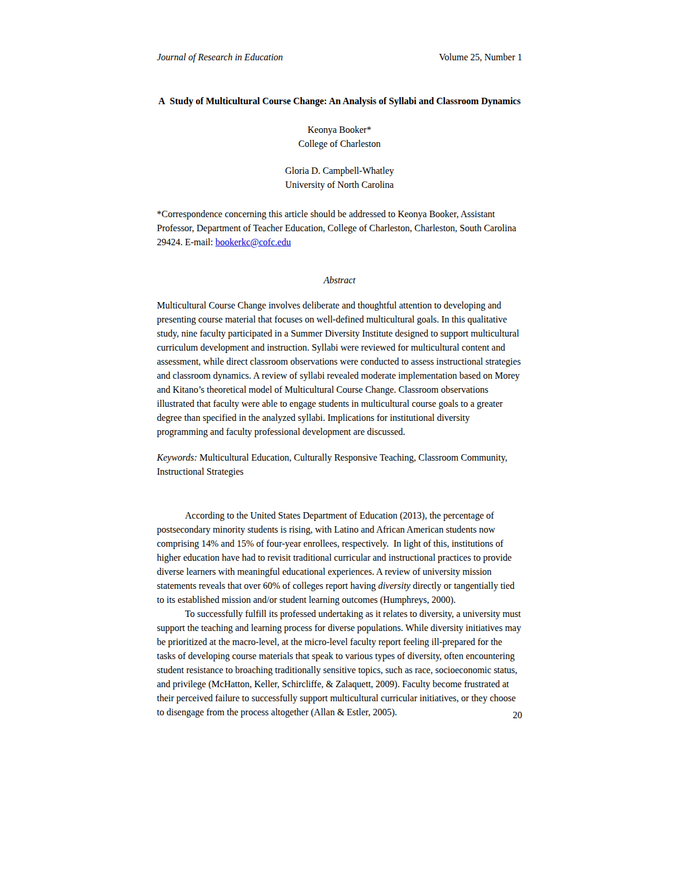Journal of Research in Education Volume 25, Number 1
A Study of Multicultural Course Change: An Analysis of Syllabi and Classroom Dynamics
Keonya Booker*
College of Charleston
Gloria D. Campbell-Whatley
University of North Carolina
*Correspondence concerning this article should be addressed to Keonya Booker, Assistant Professor, Department of Teacher Education, College of Charleston, Charleston, South Carolina 29424. E-mail: bookerkc@cofc.edu
Abstract
Multicultural Course Change involves deliberate and thoughtful attention to developing and presenting course material that focuses on well-defined multicultural goals. In this qualitative study, nine faculty participated in a Summer Diversity Institute designed to support multicultural curriculum development and instruction. Syllabi were reviewed for multicultural content and assessment, while direct classroom observations were conducted to assess instructional strategies and classroom dynamics. A review of syllabi revealed moderate implementation based on Morey and Kitano’s theoretical model of Multicultural Course Change. Classroom observations illustrated that faculty were able to engage students in multicultural course goals to a greater degree than specified in the analyzed syllabi. Implications for institutional diversity programming and faculty professional development are discussed.
Keywords: Multicultural Education, Culturally Responsive Teaching, Classroom Community, Instructional Strategies
According to the United States Department of Education (2013), the percentage of postsecondary minority students is rising, with Latino and African American students now comprising 14% and 15% of four-year enrollees, respectively. In light of this, institutions of higher education have had to revisit traditional curricular and instructional practices to provide diverse learners with meaningful educational experiences. A review of university mission statements reveals that over 60% of colleges report having diversity directly or tangentially tied to its established mission and/or student learning outcomes (Humphreys, 2000).
To successfully fulfill its professed undertaking as it relates to diversity, a university must support the teaching and learning process for diverse populations. While diversity initiatives may be prioritized at the macro-level, at the micro-level faculty report feeling ill-prepared for the tasks of developing course materials that speak to various types of diversity, often encountering student resistance to broaching traditionally sensitive topics, such as race, socioeconomic status, and privilege (McHatton, Keller, Schircliffe, & Zalaquett, 2009). Faculty become frustrated at their perceived failure to successfully support multicultural curricular initiatives, or they choose to disengage from the process altogether (Allan & Estler, 2005).
20